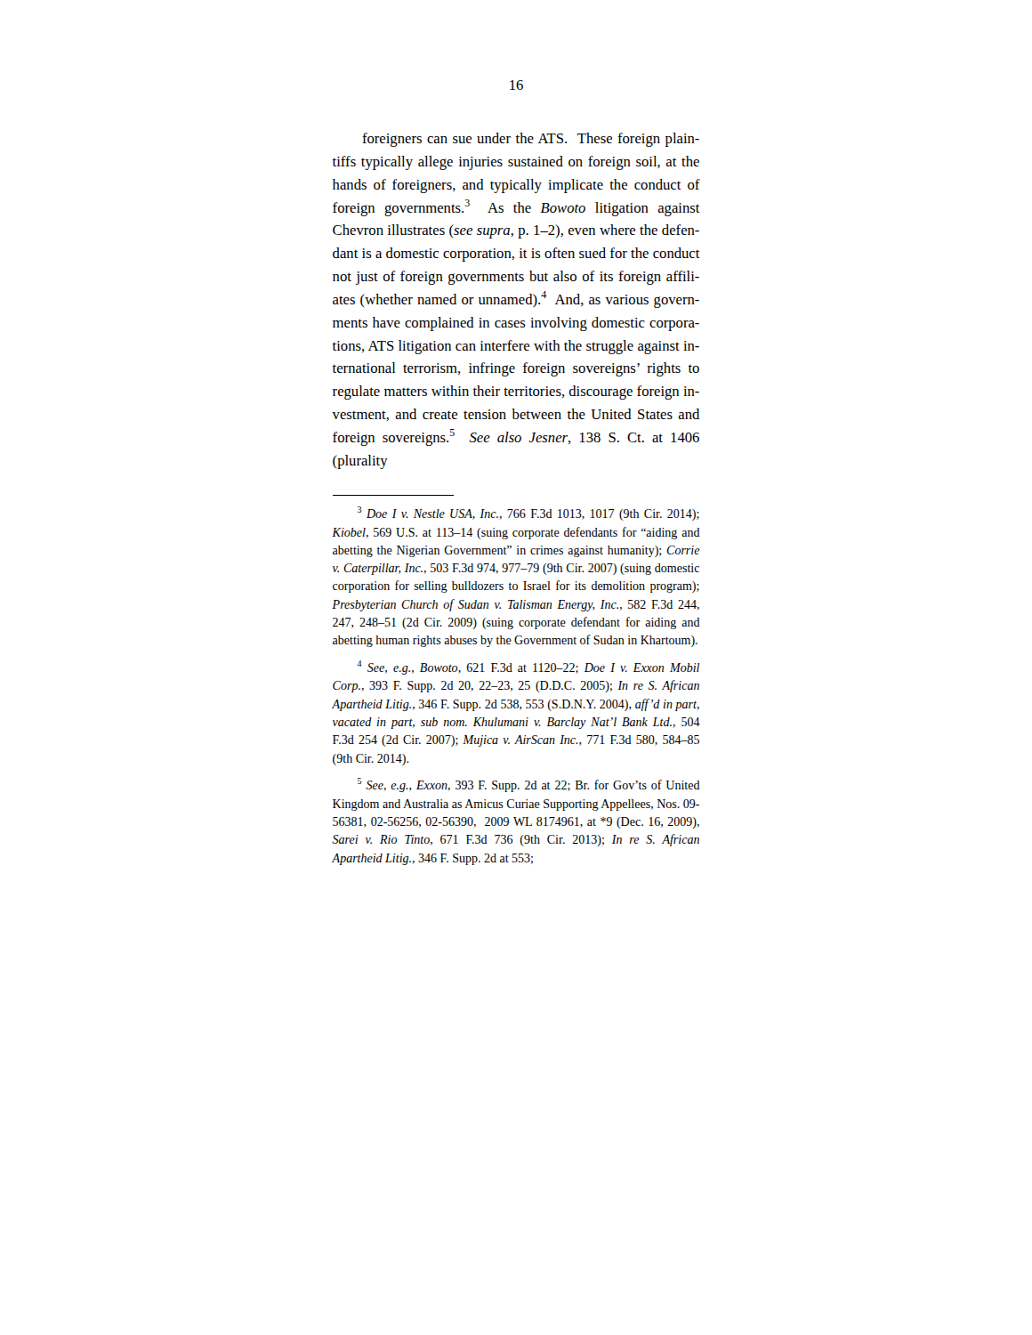16
foreigners can sue under the ATS. These foreign plaintiffs typically allege injuries sustained on foreign soil, at the hands of foreigners, and typically implicate the conduct of foreign governments.3 As the Bowoto litigation against Chevron illustrates (see supra, p. 1–2), even where the defendant is a domestic corporation, it is often sued for the conduct not just of foreign governments but also of its foreign affiliates (whether named or unnamed).4 And, as various governments have complained in cases involving domestic corporations, ATS litigation can interfere with the struggle against international terrorism, infringe foreign sovereigns’ rights to regulate matters within their territories, discourage foreign investment, and create tension between the United States and foreign sovereigns.5 See also Jesner, 138 S. Ct. at 1406 (plurality
3 Doe I v. Nestle USA, Inc., 766 F.3d 1013, 1017 (9th Cir. 2014); Kiobel, 569 U.S. at 113–14 (suing corporate defendants for “aiding and abetting the Nigerian Government” in crimes against humanity); Corrie v. Caterpillar, Inc., 503 F.3d 974, 977–79 (9th Cir. 2007) (suing domestic corporation for selling bulldozers to Israel for its demolition program); Presbyterian Church of Sudan v. Talisman Energy, Inc., 582 F.3d 244, 247, 248–51 (2d Cir. 2009) (suing corporate defendant for aiding and abetting human rights abuses by the Government of Sudan in Khartoum).
4 See, e.g., Bowoto, 621 F.3d at 1120–22; Doe I v. Exxon Mobil Corp., 393 F. Supp. 2d 20, 22–23, 25 (D.D.C. 2005); In re S. African Apartheid Litig., 346 F. Supp. 2d 538, 553 (S.D.N.Y. 2004), aff’d in part, vacated in part, sub nom. Khulumani v. Barclay Nat’l Bank Ltd., 504 F.3d 254 (2d Cir. 2007); Mujica v. AirScan Inc., 771 F.3d 580, 584–85 (9th Cir. 2014).
5 See, e.g., Exxon, 393 F. Supp. 2d at 22; Br. for Gov’ts of United Kingdom and Australia as Amicus Curiae Supporting Appellees, Nos. 09-56381, 02-56256, 02-56390, 2009 WL 8174961, at *9 (Dec. 16, 2009), Sarei v. Rio Tinto, 671 F.3d 736 (9th Cir. 2013); In re S. African Apartheid Litig., 346 F. Supp. 2d at 553;